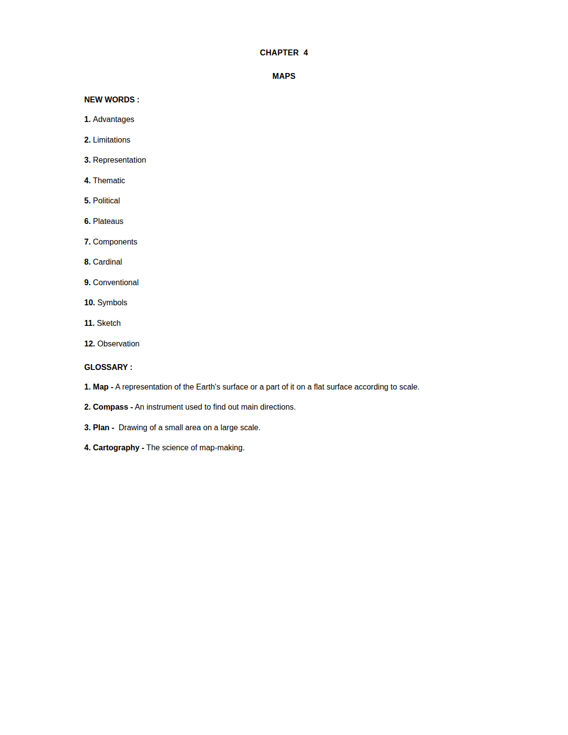CHAPTER 4MAPS
NEW WORDS :
Advantages
Limitations
Representation
Thematic
Political
Plateaus
Components
Cardinal
Conventional
Symbols
Sketch
Observation
GLOSSARY :
Map - A representation of the Earth's surface or a part of it on a flat surface according to scale.
Compass - An instrument used to find out main directions.
Plan - Drawing of a small area on a large scale.
Cartography - The science of map-making.